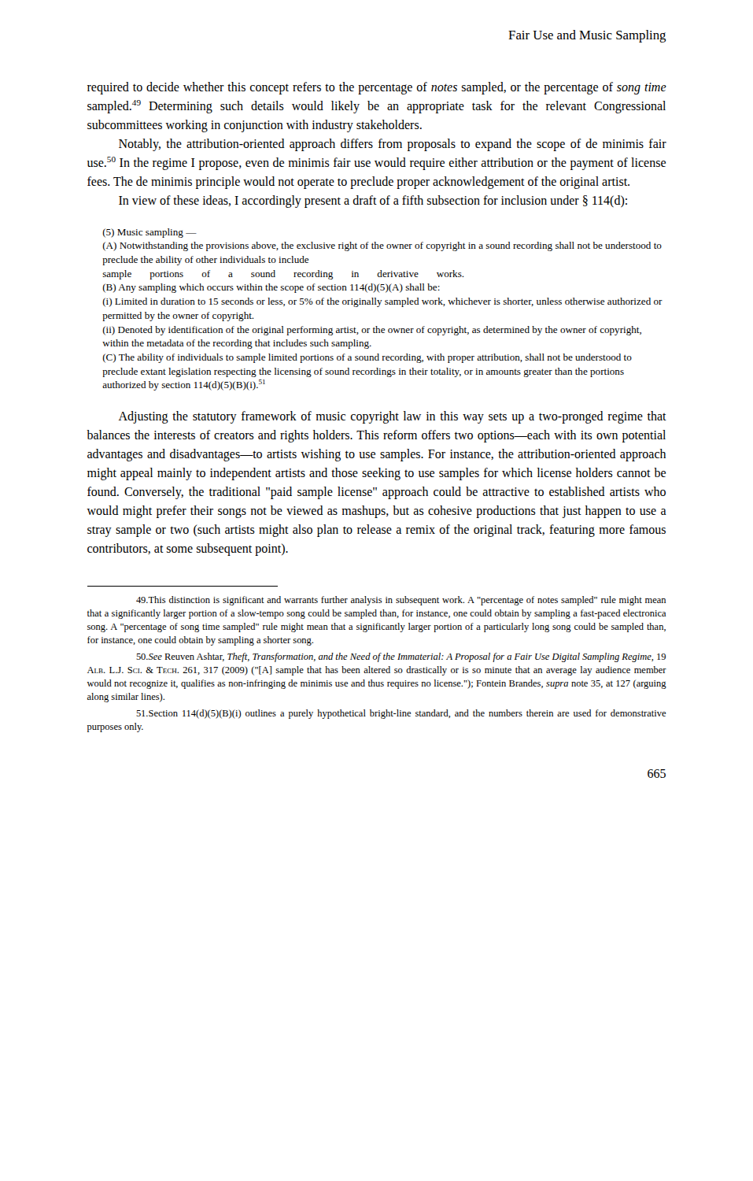Fair Use and Music Sampling
required to decide whether this concept refers to the percentage of notes sampled, or the percentage of song time sampled.49 Determining such details would likely be an appropriate task for the relevant Congressional subcommittees working in conjunction with industry stakeholders.
Notably, the attribution-oriented approach differs from proposals to expand the scope of de minimis fair use.50 In the regime I propose, even de minimis fair use would require either attribution or the payment of license fees. The de minimis principle would not operate to preclude proper acknowledgement of the original artist.
In view of these ideas, I accordingly present a draft of a fifth subsection for inclusion under § 114(d):
(5) Music sampling —
(A) Notwithstanding the provisions above, the exclusive right of the owner of copyright in a sound recording shall not be understood to preclude the ability of other individuals to include sample portions of a sound recording in derivative works.
(B) Any sampling which occurs within the scope of section 114(d)(5)(A) shall be:
(i) Limited in duration to 15 seconds or less, or 5% of the originally sampled work, whichever is shorter, unless otherwise authorized or permitted by the owner of copyright.
(ii) Denoted by identification of the original performing artist, or the owner of copyright, as determined by the owner of copyright, within the metadata of the recording that includes such sampling.
(C) The ability of individuals to sample limited portions of a sound recording, with proper attribution, shall not be understood to preclude extant legislation respecting the licensing of sound recordings in their totality, or in amounts greater than the portions authorized by section 114(d)(5)(B)(i).51
Adjusting the statutory framework of music copyright law in this way sets up a two-pronged regime that balances the interests of creators and rights holders. This reform offers two options—each with its own potential advantages and disadvantages—to artists wishing to use samples. For instance, the attribution-oriented approach might appeal mainly to independent artists and those seeking to use samples for which license holders cannot be found. Conversely, the traditional "paid sample license" approach could be attractive to established artists who would might prefer their songs not be viewed as mashups, but as cohesive productions that just happen to use a stray sample or two (such artists might also plan to release a remix of the original track, featuring more famous contributors, at some subsequent point).
49. This distinction is significant and warrants further analysis in subsequent work. A "percentage of notes sampled" rule might mean that a significantly larger portion of a slow-tempo song could be sampled than, for instance, one could obtain by sampling a fast-paced electronica song. A "percentage of song time sampled" rule might mean that a significantly larger portion of a particularly long song could be sampled than, for instance, one could obtain by sampling a shorter song.
50. See Reuven Ashtar, Theft, Transformation, and the Need of the Immaterial: A Proposal for a Fair Use Digital Sampling Regime, 19 Alb. L.J. Sci. & Tech. 261, 317 (2009) ("[A] sample that has been altered so drastically or is so minute that an average lay audience member would not recognize it, qualifies as non-infringing de minimis use and thus requires no license."); Fontein Brandes, supra note 35, at 127 (arguing along similar lines).
51. Section 114(d)(5)(B)(i) outlines a purely hypothetical bright-line standard, and the numbers therein are used for demonstrative purposes only.
665